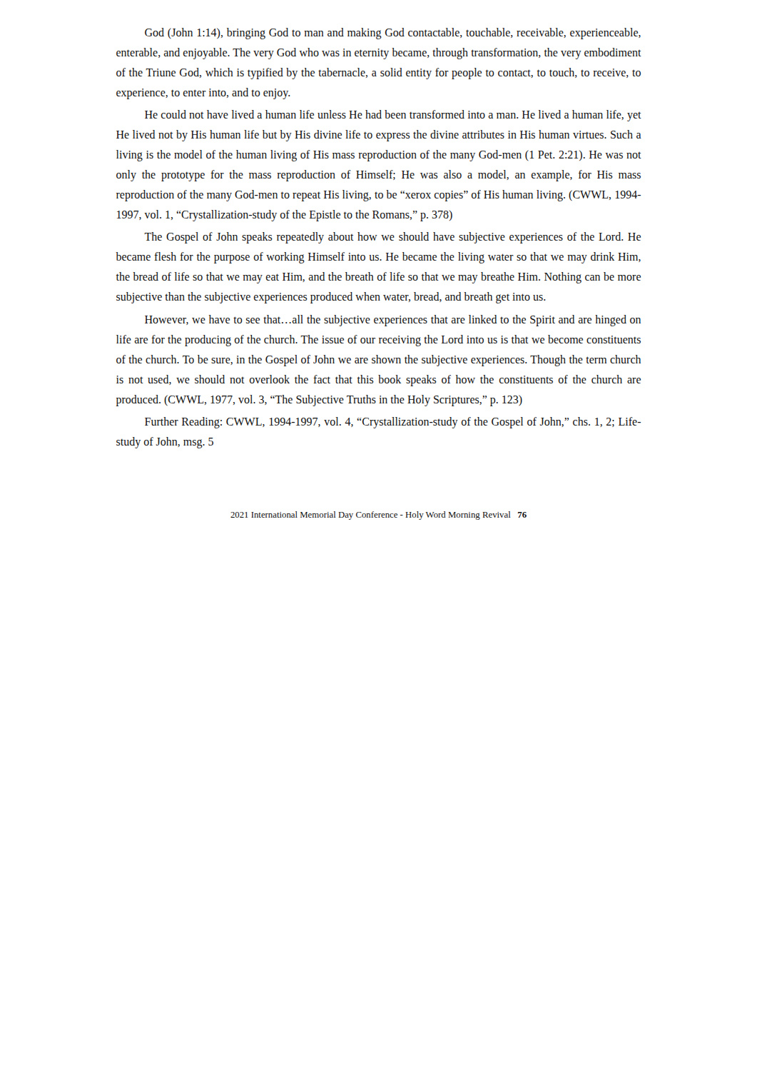God (John 1:14), bringing God to man and making God contactable, touchable, receivable, experienceable, enterable, and enjoyable. The very God who was in eternity became, through transformation, the very embodiment of the Triune God, which is typified by the tabernacle, a solid entity for people to contact, to touch, to receive, to experience, to enter into, and to enjoy.
He could not have lived a human life unless He had been transformed into a man. He lived a human life, yet He lived not by His human life but by His divine life to express the divine attributes in His human virtues. Such a living is the model of the human living of His mass reproduction of the many God-men (1 Pet. 2:21). He was not only the prototype for the mass reproduction of Himself; He was also a model, an example, for His mass reproduction of the many God-men to repeat His living, to be “xerox copies” of His human living. (CWWL, 1994-1997, vol. 1, “Crystallization-study of the Epistle to the Romans,” p. 378)
The Gospel of John speaks repeatedly about how we should have subjective experiences of the Lord. He became flesh for the purpose of working Himself into us. He became the living water so that we may drink Him, the bread of life so that we may eat Him, and the breath of life so that we may breathe Him. Nothing can be more subjective than the subjective experiences produced when water, bread, and breath get into us.
However, we have to see that…all the subjective experiences that are linked to the Spirit and are hinged on life are for the producing of the church. The issue of our receiving the Lord into us is that we become constituents of the church. To be sure, in the Gospel of John we are shown the subjective experiences. Though the term church is not used, we should not overlook the fact that this book speaks of how the constituents of the church are produced. (CWWL, 1977, vol. 3, “The Subjective Truths in the Holy Scriptures,” p. 123)
Further Reading: CWWL, 1994-1997, vol. 4, “Crystallization-study of the Gospel of John,” chs. 1, 2; Life-study of John, msg. 5
2021 International Memorial Day Conference - Holy Word Morning Revival 76